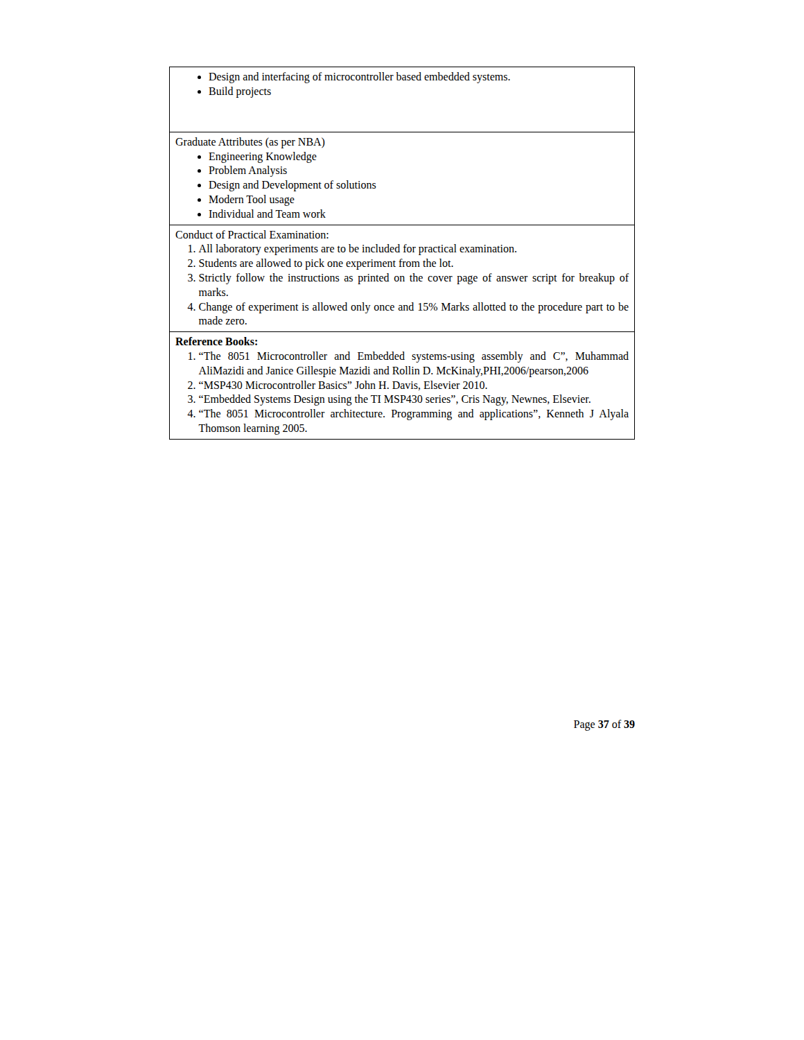| Design and interfacing of microcontroller based embedded systems. Build projects |
| Graduate Attributes (as per NBA) Engineering Knowledge Problem Analysis Design and Development of solutions Modern Tool usage Individual and Team work |
| Conduct of Practical Examination: All laboratory experiments are to be included for practical examination. Students are allowed to pick one experiment from the lot. Strictly follow the instructions as printed on the cover page of answer script for breakup of marks. Change of experiment is allowed only once and 15% Marks allotted to the procedure part to be made zero. |
| Reference Books: “The 8051 Microcontroller and Embedded systems-using assembly and C”, Muhammad AliMazidi and Janice Gillespie Mazidi and Rollin D. McKinaly,PHI,2006/pearson,2006 “MSP430 Microcontroller Basics” John H. Davis, Elsevier 2010. “Embedded Systems Design using the TI MSP430 series”, Cris Nagy, Newnes, Elsevier. “The 8051 Microcontroller architecture. Programming and applications”, Kenneth J Alyala Thomson learning 2005. |
Page 37 of 39